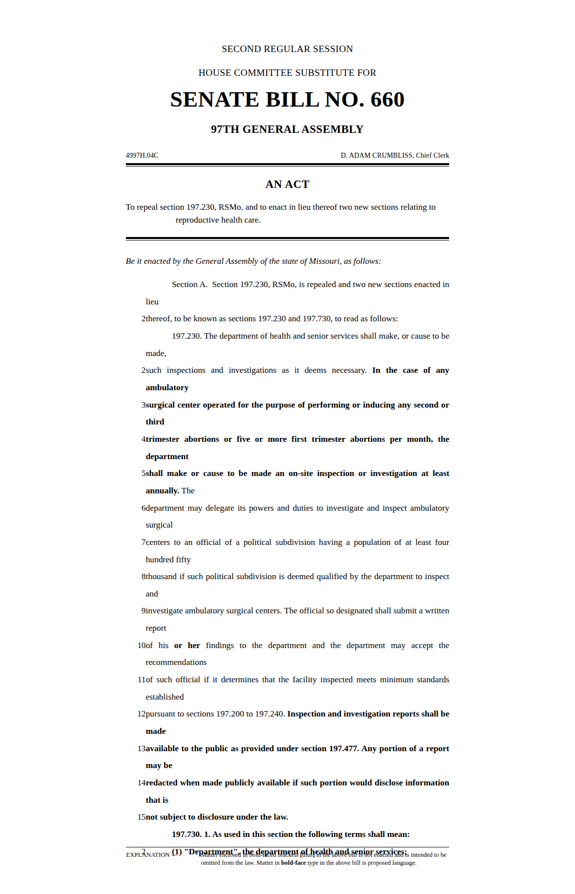SECOND REGULAR SESSION
HOUSE COMMITTEE SUBSTITUTE FOR
SENATE BILL NO. 660
97TH GENERAL ASSEMBLY
4997H.04C
D. ADAM CRUMBLISS, Chief Clerk
AN ACT
To repeal section 197.230, RSMo, and to enact in lieu thereof two new sections relating to reproductive health care.
Be it enacted by the General Assembly of the state of Missouri, as follows:
| | Section A. Section 197.230, RSMo, is repealed and two new sections enacted in lieu |
| 2 | thereof, to be known as sections 197.230 and 197.730, to read as follows: |
| | 197.230. The department of health and senior services shall make, or cause to be made, |
| 2 | such inspections and investigations as it deems necessary. In the case of any ambulatory |
| 3 | surgical center operated for the purpose of performing or inducing any second or third |
| 4 | trimester abortions or five or more first trimester abortions per month, the department |
| 5 | shall make or cause to be made an on-site inspection or investigation at least annually. The |
| 6 | department may delegate its powers and duties to investigate and inspect ambulatory surgical |
| 7 | centers to an official of a political subdivision having a population of at least four hundred fifty |
| 8 | thousand if such political subdivision is deemed qualified by the department to inspect and |
| 9 | investigate ambulatory surgical centers. The official so designated shall submit a written report |
| 10 | of his or her findings to the department and the department may accept the recommendations |
| 11 | of such official if it determines that the facility inspected meets minimum standards established |
| 12 | pursuant to sections 197.200 to 197.240. Inspection and investigation reports shall be made |
| 13 | available to the public as provided under section 197.477. Any portion of a report may be |
| 14 | redacted when made publicly available if such portion would disclose information that is |
| 15 | not subject to disclosure under the law. |
| | 197.730. 1. As used in this section the following terms shall mean: |
| 2 | (1) "Department", the department of health and senior services; |
| EXPLANATION — | Matter enclosed in bold-faced brackets [ thus ] in the above bill is not enacted and is intended to be omitted from the law. Matter in bold-face type in the above bill is proposed language. |